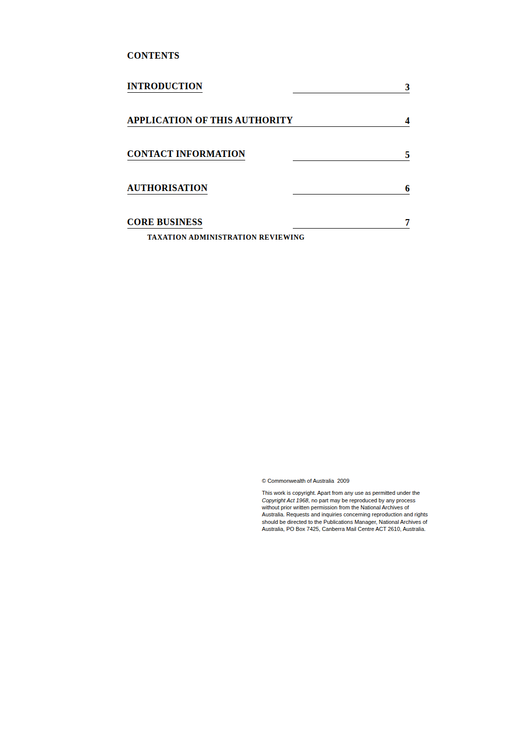CONTENTS
| INTRODUCTION | | 3 |
| APPLICATION OF THIS AUTHORITY | | 4 |
| CONTACT INFORMATION | | 5 |
| AUTHORISATION | | 6 |
| CORE BUSINESS | | 7 |
| TAXATION ADMINISTRATION REVIEWING |
© Commonwealth of Australia 2009
This work is copyright. Apart from any use as permitted under the Copyright Act 1968, no part may be reproduced by any process without prior written permission from the National Archives of Australia. Requests and inquiries concerning reproduction and rights should be directed to the Publications Manager, National Archives of Australia, PO Box 7425, Canberra Mail Centre ACT 2610, Australia.